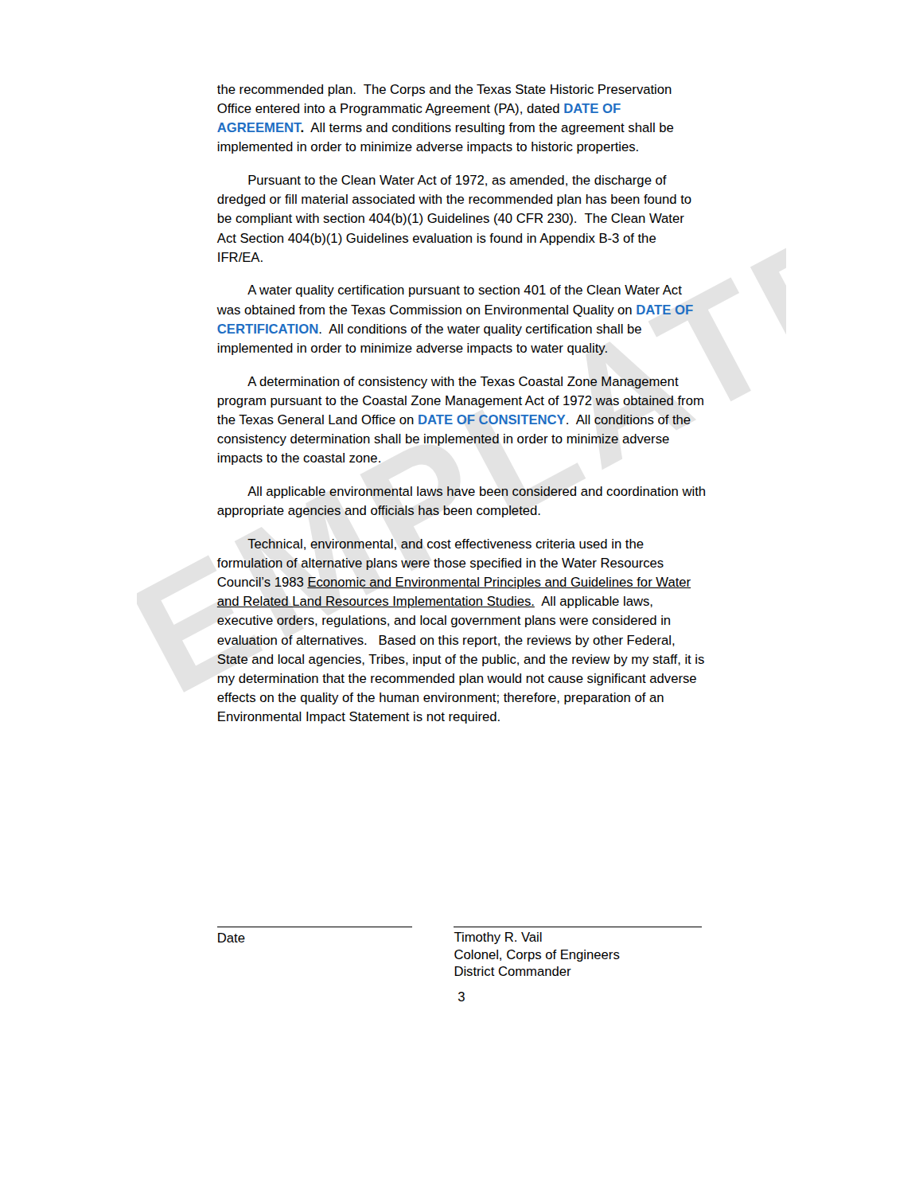TEMPLATE
the recommended plan. The Corps and the Texas State Historic Preservation Office entered into a Programmatic Agreement (PA), dated DATE OF AGREEMENT. All terms and conditions resulting from the agreement shall be implemented in order to minimize adverse impacts to historic properties.
Pursuant to the Clean Water Act of 1972, as amended, the discharge of dredged or fill material associated with the recommended plan has been found to be compliant with section 404(b)(1) Guidelines (40 CFR 230). The Clean Water Act Section 404(b)(1) Guidelines evaluation is found in Appendix B-3 of the IFR/EA.
A water quality certification pursuant to section 401 of the Clean Water Act was obtained from the Texas Commission on Environmental Quality on DATE OF CERTIFICATION. All conditions of the water quality certification shall be implemented in order to minimize adverse impacts to water quality.
A determination of consistency with the Texas Coastal Zone Management program pursuant to the Coastal Zone Management Act of 1972 was obtained from the Texas General Land Office on DATE OF CONSITENCY. All conditions of the consistency determination shall be implemented in order to minimize adverse impacts to the coastal zone.
All applicable environmental laws have been considered and coordination with appropriate agencies and officials has been completed.
Technical, environmental, and cost effectiveness criteria used in the formulation of alternative plans were those specified in the Water Resources Council’s 1983 Economic and Environmental Principles and Guidelines for Water and Related Land Resources Implementation Studies. All applicable laws, executive orders, regulations, and local government plans were considered in evaluation of alternatives. Based on this report, the reviews by other Federal, State and local agencies, Tribes, input of the public, and the review by my staff, it is my determination that the recommended plan would not cause significant adverse effects on the quality of the human environment; therefore, preparation of an Environmental Impact Statement is not required.
Date
Timothy R. Vail
Colonel, Corps of Engineers
District Commander
3